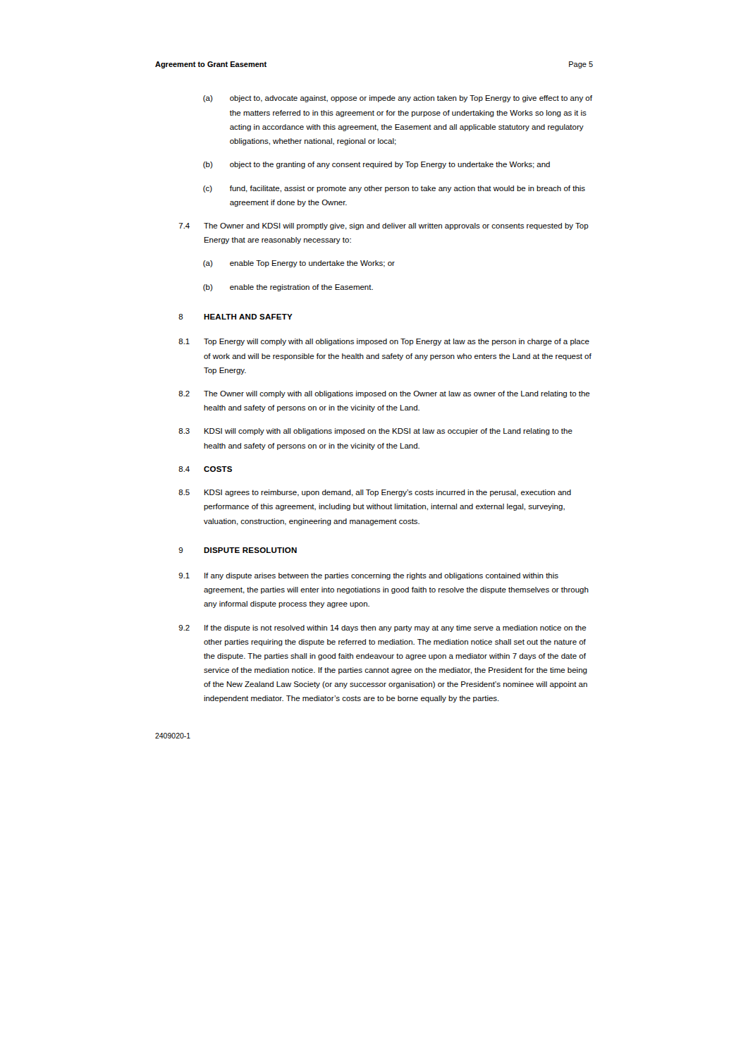Agreement to Grant Easement Page 5
(a) object to, advocate against, oppose or impede any action taken by Top Energy to give effect to any of the matters referred to in this agreement or for the purpose of undertaking the Works so long as it is acting in accordance with this agreement, the Easement and all applicable statutory and regulatory obligations, whether national, regional or local;
(b) object to the granting of any consent required by Top Energy to undertake the Works; and
(c) fund, facilitate, assist or promote any other person to take any action that would be in breach of this agreement if done by the Owner.
7.4 The Owner and KDSI will promptly give, sign and deliver all written approvals or consents requested by Top Energy that are reasonably necessary to:
(a) enable Top Energy to undertake the Works; or
(b) enable the registration of the Easement.
8 HEALTH AND SAFETY
8.1 Top Energy will comply with all obligations imposed on Top Energy at law as the person in charge of a place of work and will be responsible for the health and safety of any person who enters the Land at the request of Top Energy.
8.2 The Owner will comply with all obligations imposed on the Owner at law as owner of the Land relating to the health and safety of persons on or in the vicinity of the Land.
8.3 KDSI will comply with all obligations imposed on the KDSI at law as occupier of the Land relating to the health and safety of persons on or in the vicinity of the Land.
8.4 COSTS
8.5 KDSI agrees to reimburse, upon demand, all Top Energy’s costs incurred in the perusal, execution and performance of this agreement, including but without limitation, internal and external legal, surveying, valuation, construction, engineering and management costs.
9 DISPUTE RESOLUTION
9.1 If any dispute arises between the parties concerning the rights and obligations contained within this agreement, the parties will enter into negotiations in good faith to resolve the dispute themselves or through any informal dispute process they agree upon.
9.2 If the dispute is not resolved within 14 days then any party may at any time serve a mediation notice on the other parties requiring the dispute be referred to mediation. The mediation notice shall set out the nature of the dispute. The parties shall in good faith endeavour to agree upon a mediator within 7 days of the date of service of the mediation notice. If the parties cannot agree on the mediator, the President for the time being of the New Zealand Law Society (or any successor organisation) or the President’s nominee will appoint an independent mediator. The mediator’s costs are to be borne equally by the parties.
2409020-1